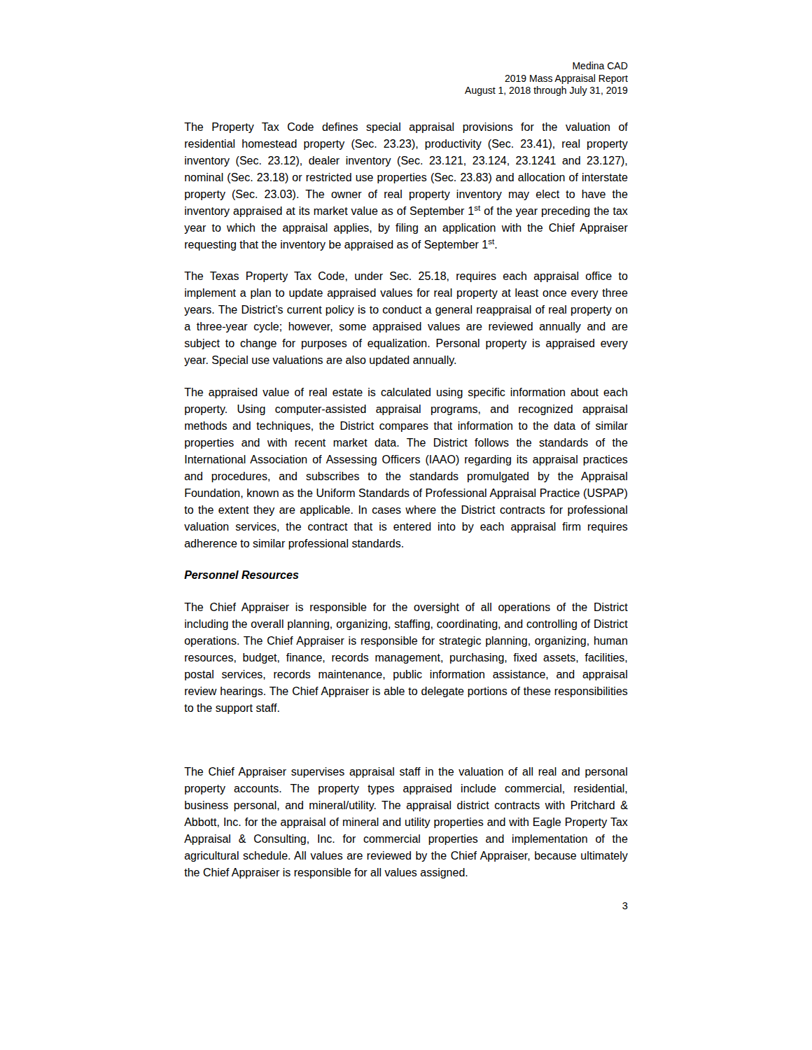Medina CAD
2019 Mass Appraisal Report
August 1, 2018 through July 31, 2019
The Property Tax Code defines special appraisal provisions for the valuation of residential homestead property (Sec. 23.23), productivity (Sec. 23.41), real property inventory (Sec. 23.12), dealer inventory (Sec. 23.121, 23.124, 23.1241 and 23.127), nominal (Sec. 23.18) or restricted use properties (Sec. 23.83) and allocation of interstate property (Sec. 23.03). The owner of real property inventory may elect to have the inventory appraised at its market value as of September 1st of the year preceding the tax year to which the appraisal applies, by filing an application with the Chief Appraiser requesting that the inventory be appraised as of September 1st.
The Texas Property Tax Code, under Sec. 25.18, requires each appraisal office to implement a plan to update appraised values for real property at least once every three years. The District’s current policy is to conduct a general reappraisal of real property on a three-year cycle; however, some appraised values are reviewed annually and are subject to change for purposes of equalization. Personal property is appraised every year. Special use valuations are also updated annually.
The appraised value of real estate is calculated using specific information about each property. Using computer-assisted appraisal programs, and recognized appraisal methods and techniques, the District compares that information to the data of similar properties and with recent market data. The District follows the standards of the International Association of Assessing Officers (IAAO) regarding its appraisal practices and procedures, and subscribes to the standards promulgated by the Appraisal Foundation, known as the Uniform Standards of Professional Appraisal Practice (USPAP) to the extent they are applicable. In cases where the District contracts for professional valuation services, the contract that is entered into by each appraisal firm requires adherence to similar professional standards.
Personnel Resources
The Chief Appraiser is responsible for the oversight of all operations of the District including the overall planning, organizing, staffing, coordinating, and controlling of District operations. The Chief Appraiser is responsible for strategic planning, organizing, human resources, budget, finance, records management, purchasing, fixed assets, facilities, postal services, records maintenance, public information assistance, and appraisal review hearings. The Chief Appraiser is able to delegate portions of these responsibilities to the support staff.
The Chief Appraiser supervises appraisal staff in the valuation of all real and personal property accounts. The property types appraised include commercial, residential, business personal, and mineral/utility. The appraisal district contracts with Pritchard & Abbott, Inc. for the appraisal of mineral and utility properties and with Eagle Property Tax Appraisal & Consulting, Inc. for commercial properties and implementation of the agricultural schedule. All values are reviewed by the Chief Appraiser, because ultimately the Chief Appraiser is responsible for all values assigned.
3